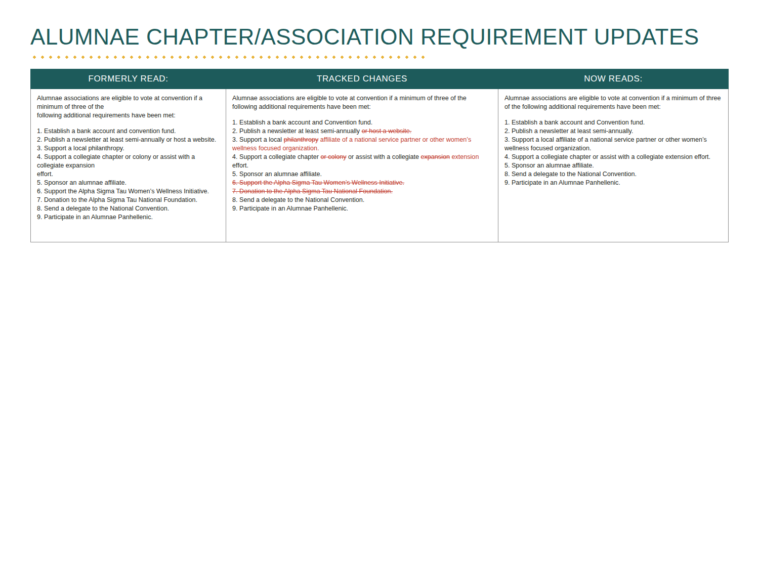Alumnae Chapter/Association Requirement Updates
| Formerly Read: | Tracked Changes | Now Reads: |
| --- | --- | --- |
| Alumnae associations are eligible to vote at convention if a minimum of three of the following additional requirements have been met: 1. Establish a bank account and convention fund. 2. Publish a newsletter at least semi-annually or host a website. 3. Support a local philanthropy. 4. Support a collegiate chapter or colony or assist with a collegiate expansion effort. 5. Sponsor an alumnae affiliate. 6. Support the Alpha Sigma Tau Women’s Wellness Initiative. 7. Donation to the Alpha Sigma Tau National Foundation. 8. Send a delegate to the National Convention. 9. Participate in an Alumnae Panhellenic. | Alumnae associations are eligible to vote at convention if a minimum of three of the following additional requirements have been met: 1. Establish a bank account and Convention fund. 2. Publish a newsletter at least semi-annually or host a website. 3. Support a local philanthropy affiliate of a national service partner or other women’s wellness focused organization. 4. Support a collegiate chapter or colony or assist with a collegiate expansion extension effort. 5. Sponsor an alumnae affiliate. 6. Support the Alpha Sigma Tau Women’s Wellness Initiative. 7. Donation to the Alpha Sigma Tau National Foundation. 8. Send a delegate to the National Convention. 9. Participate in an Alumnae Panhellenic. | Alumnae associations are eligible to vote at convention if a minimum of three of the following additional requirements have been met: 1. Establish a bank account and Convention fund. 2. Publish a newsletter at least semi-annually. 3. Support a local affiliate of a national service partner or other women’s wellness focused organization. 4. Support a collegiate chapter or assist with a collegiate extension effort. 5. Sponsor an alumnae affiliate. 8. Send a delegate to the National Convention. 9. Participate in an Alumnae Panhellenic. |